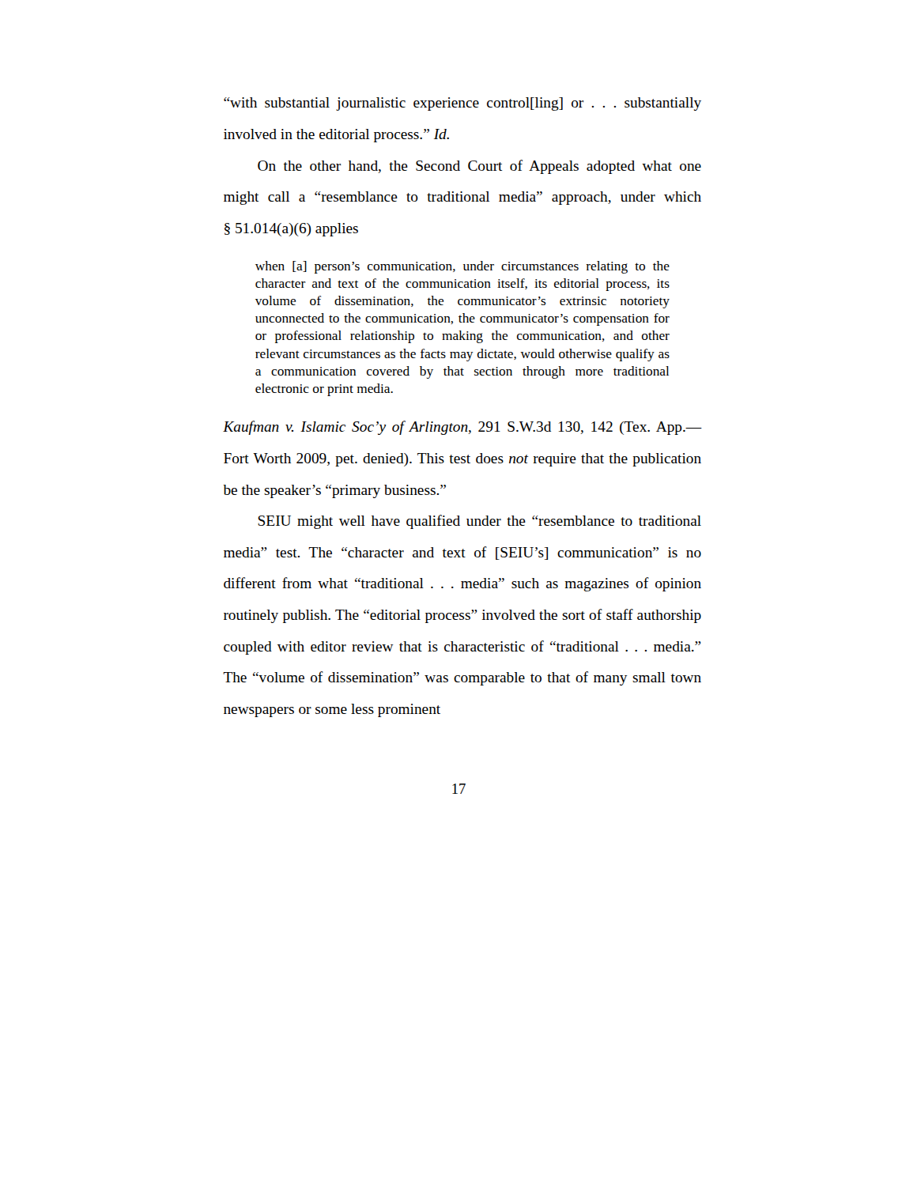“with substantial journalistic experience control[ling] or . . . substantially involved in the editorial process.” Id.
On the other hand, the Second Court of Appeals adopted what one might call a “resemblance to traditional media” approach, under which § 51.014(a)(6) applies
when [a] person’s communication, under circumstances relating to the character and text of the communication itself, its editorial process, its volume of dissemination, the communicator’s extrinsic notoriety unconnected to the communication, the communicator’s compensation for or professional relationship to making the communication, and other relevant circumstances as the facts may dictate, would otherwise qualify as a communication covered by that section through more traditional electronic or print media.
Kaufman v. Islamic Soc’y of Arlington, 291 S.W.3d 130, 142 (Tex. App.—Fort Worth 2009, pet. denied). This test does not require that the publication be the speaker’s “primary business.”
SEIU might well have qualified under the “resemblance to traditional media” test. The “character and text of [SEIU’s] communication” is no different from what “traditional . . . media” such as magazines of opinion routinely publish. The “editorial process” involved the sort of staff authorship coupled with editor review that is characteristic of “traditional . . . media.” The “volume of dissemination” was comparable to that of many small town newspapers or some less prominent
17